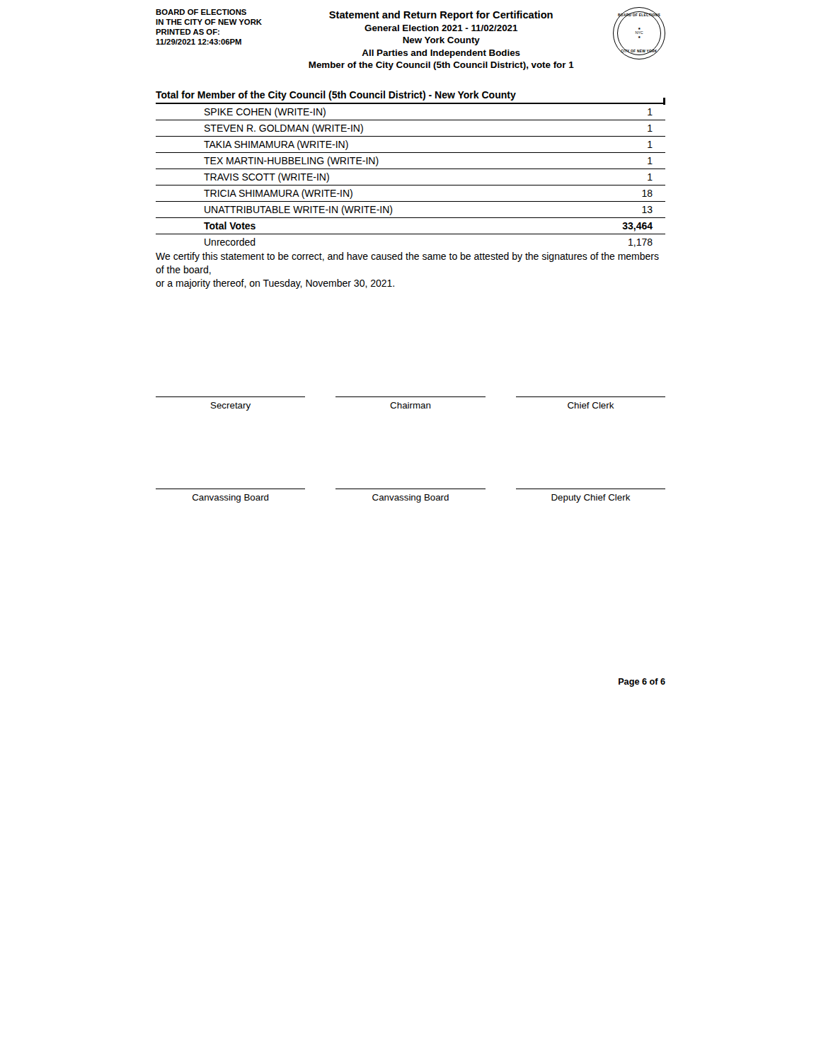BOARD OF ELECTIONS
IN THE CITY OF NEW YORK
PRINTED AS OF:
11/29/2021 12:43:06PM
Statement and Return Report for Certification
General Election 2021 - 11/02/2021
New York County
All Parties and Independent Bodies
Member of the City Council (5th Council District), vote for 1
BOARD OF ELECTIONS
★
NYC
★
CITY OF NEW YORK
Total for Member of the City Council (5th Council District) - New York County
| SPIKE COHEN (WRITE-IN) | 1 |
| STEVEN R. GOLDMAN (WRITE-IN) | 1 |
| TAKIA SHIMAMURA (WRITE-IN) | 1 |
| TEX MARTIN-HUBBELING (WRITE-IN) | 1 |
| TRAVIS SCOTT (WRITE-IN) | 1 |
| TRICIA SHIMAMURA (WRITE-IN) | 18 |
| UNATTRIBUTABLE WRITE-IN (WRITE-IN) | 13 |
| Total Votes | 33,464 |
| Unrecorded | 1,178 |
We certify this statement to be correct, and have caused the same to be attested by the signatures of the members of the board,
or a majority thereof, on Tuesday, November 30, 2021.
Secretary
Chairman
Chief Clerk
Canvassing Board
Canvassing Board
Deputy Chief Clerk
Page 6 of 6